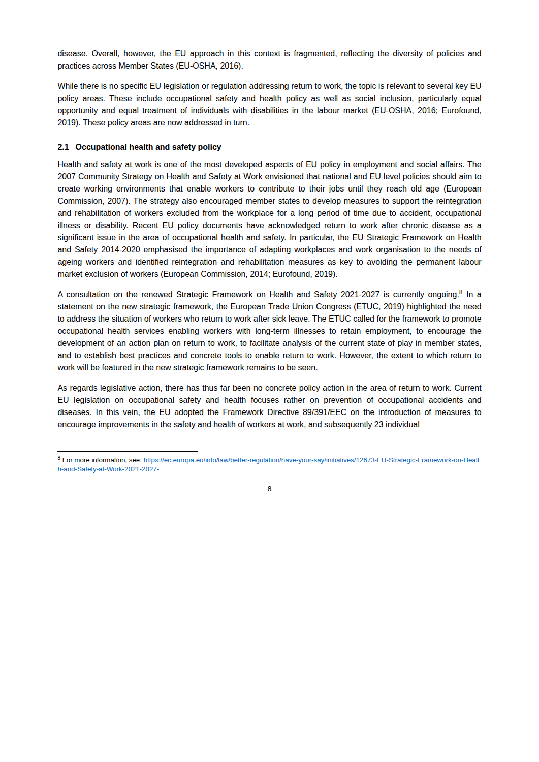disease. Overall, however, the EU approach in this context is fragmented, reflecting the diversity of policies and practices across Member States (EU-OSHA, 2016).
While there is no specific EU legislation or regulation addressing return to work, the topic is relevant to several key EU policy areas. These include occupational safety and health policy as well as social inclusion, particularly equal opportunity and equal treatment of individuals with disabilities in the labour market (EU-OSHA, 2016; Eurofound, 2019). These policy areas are now addressed in turn.
2.1 Occupational health and safety policy
Health and safety at work is one of the most developed aspects of EU policy in employment and social affairs. The 2007 Community Strategy on Health and Safety at Work envisioned that national and EU level policies should aim to create working environments that enable workers to contribute to their jobs until they reach old age (European Commission, 2007). The strategy also encouraged member states to develop measures to support the reintegration and rehabilitation of workers excluded from the workplace for a long period of time due to accident, occupational illness or disability. Recent EU policy documents have acknowledged return to work after chronic disease as a significant issue in the area of occupational health and safety. In particular, the EU Strategic Framework on Health and Safety 2014-2020 emphasised the importance of adapting workplaces and work organisation to the needs of ageing workers and identified reintegration and rehabilitation measures as key to avoiding the permanent labour market exclusion of workers (European Commission, 2014; Eurofound, 2019).
A consultation on the renewed Strategic Framework on Health and Safety 2021-2027 is currently ongoing.8 In a statement on the new strategic framework, the European Trade Union Congress (ETUC, 2019) highlighted the need to address the situation of workers who return to work after sick leave. The ETUC called for the framework to promote occupational health services enabling workers with long-term illnesses to retain employment, to encourage the development of an action plan on return to work, to facilitate analysis of the current state of play in member states, and to establish best practices and concrete tools to enable return to work. However, the extent to which return to work will be featured in the new strategic framework remains to be seen.
As regards legislative action, there has thus far been no concrete policy action in the area of return to work. Current EU legislation on occupational safety and health focuses rather on prevention of occupational accidents and diseases. In this vein, the EU adopted the Framework Directive 89/391/EEC on the introduction of measures to encourage improvements in the safety and health of workers at work, and subsequently 23 individual
8 For more information, see: https://ec.europa.eu/info/law/better-regulation/have-your-say/initiatives/12673-EU-Strategic-Framework-on-Health-and-Safety-at-Work-2021-2027-
8